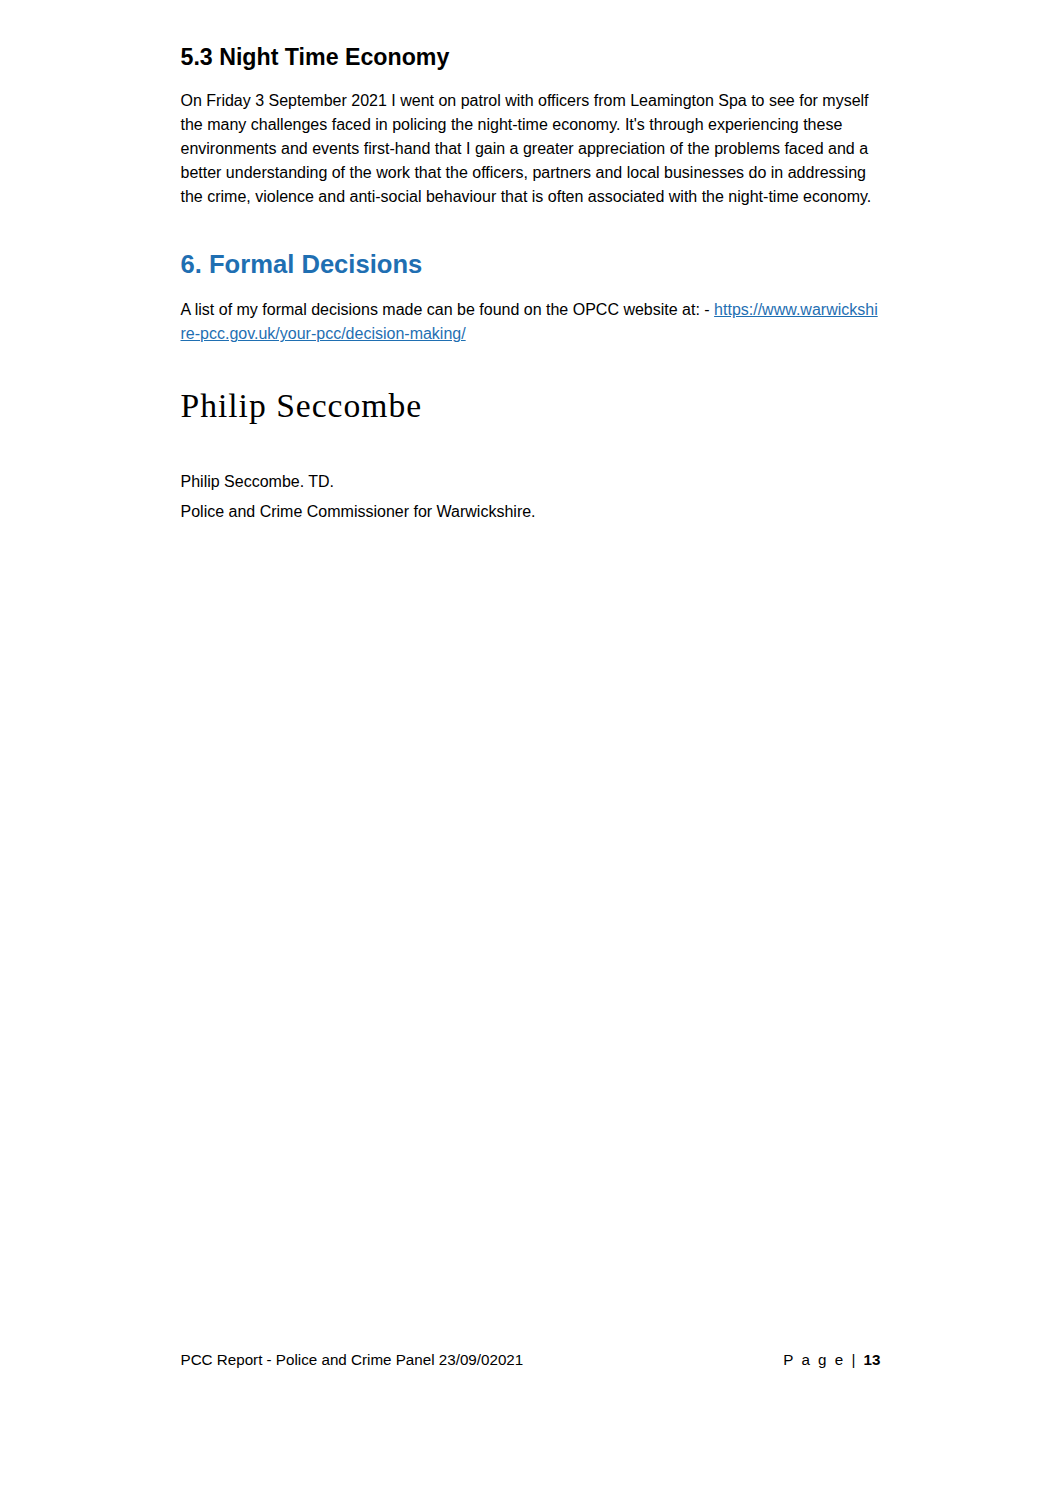5.3 Night Time Economy
On Friday 3 September 2021 I went on patrol with officers from Leamington Spa to see for myself the many challenges faced in policing the night-time economy. It's through experiencing these environments and events first-hand that I gain a greater appreciation of the problems faced and a better understanding of the work that the officers, partners and local businesses do in addressing the crime, violence and anti-social behaviour that is often associated with the night-time economy.
6. Formal Decisions
A list of my formal decisions made can be found on the OPCC website at: - https://www.warwickshire-pcc.gov.uk/your-pcc/decision-making/
Philip Seccombe
Philip Seccombe. TD.
Police and Crime Commissioner for Warwickshire.
PCC Report - Police and Crime Panel 23/09/02021 P a g e | 13